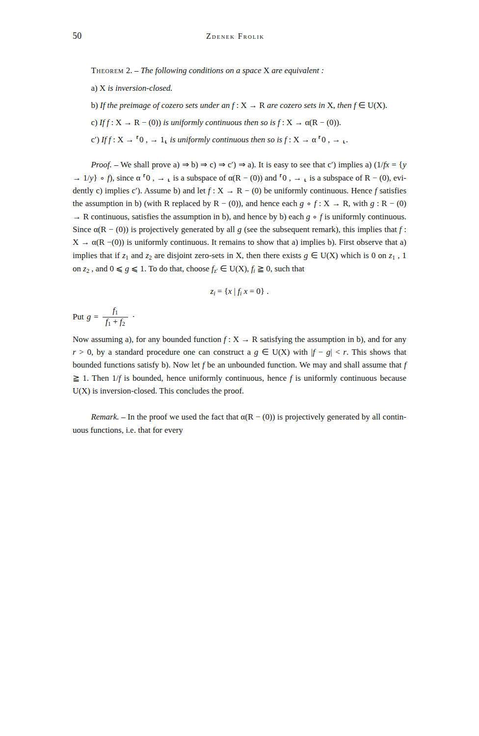50 Zdenek Frolik
Theorem 2. – The following conditions on a space X are equivalent :
a) X is inversion-closed.
b) If the preimage of cozero sets under an f : X → R are cozero sets in X, then f ∈ U(X).
c) If f : X → R − (0)) is uniformly continuous then so is f : X → α(R − (0)).
c′) If f : X → ⸢0 , → 1⸤ is uniformly continuous then so is f : X → α ⸢0 , → ⸤.
Proof. – We shall prove a) ⇒ b) ⇒ c) ⇒ c′) ⇒ a). It is easy to see that c′) implies a) (1/fx = {y → 1/y} ∘ f), since α ⸢0 , → ⸤ is a subspace of α(R − (0)) and ⸢0 , → ⸤ is a subspace of R − (0), evidently c) implies c′). Assume b) and let f : X → R − (0) be uniformly continuous. Hence f satisfies the assumption in b) (with R replaced by R − (0)), and hence each g ∘ f : X → R, with g : R − (0) → R continuous, satisfies the assumption in b), and hence by b) each g ∘ f is uniformly continuous. Since α(R − (0)) is projectively generated by all g (see the subsequent remark), this implies that f : X → α(R −(0)) is uniformly continuous. It remains to show that a) implies b). First observe that a) implies that if z1 and z2 are disjoint zero-sets in X, then there exists g ∈ U(X) which is 0 on z1 , 1 on z2 , and 0 ⩽ g ⩽ 1. To do that, choose fz′ ∈ U(X), fi ≧ 0, such that
zi = {x | fi x = 0} .
Put g = f1 f1 + f2 ·
Now assuming a), for any bounded function f : X → R satisfying the assumption in b), and for any r > 0, by a standard procedure one can construct a g ∈ U(X) with |f − g| < r. This shows that bounded functions satisfy b). Now let f be an unbounded function. We may and shall assume that f ≧ 1. Then 1/f is bounded, hence uniformly continuous, hence f is uniformly continuous because U(X) is inversion-closed. This concludes the proof.
Remark. – In the proof we used the fact that α(R − (0)) is projectively generated by all continuous functions, i.e. that for every